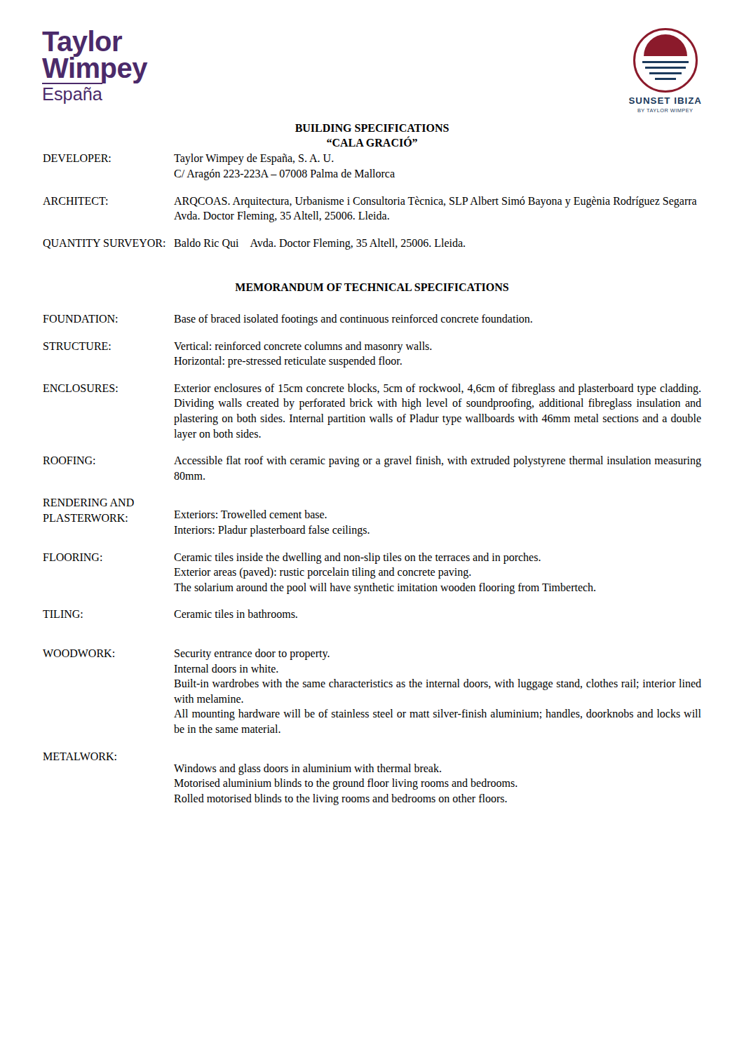Taylor
Wimpey
España
SUNSET IBIZA
BY TAYLOR WIMPEY
BUILDING SPECIFICATIONS
“CALA GRACIÓ”
| DEVELOPER: | Taylor Wimpey de España, S. A. U. C/ Aragón 223-223A – 07008 Palma de Mallorca |
| ARCHITECT: | ARQCOAS. Arquitectura, Urbanisme i Consultoria Tècnica, SLP Albert Simó Bayona y Eugènia Rodríguez Segarra Avda. Doctor Fleming, 35 Altell, 25006. Lleida. |
| QUANTITY SURVEYOR: | Baldo Ric Qui Avda. Doctor Fleming, 35 Altell, 25006. Lleida. |
MEMORANDUM OF TECHNICAL SPECIFICATIONS
| FOUNDATION: | Base of braced isolated footings and continuous reinforced concrete foundation. |
| STRUCTURE: | Vertical: reinforced concrete columns and masonry walls. Horizontal: pre-stressed reticulate suspended floor. |
| ENCLOSURES: | Exterior enclosures of 15cm concrete blocks, 5cm of rockwool, 4,6cm of fibreglass and plasterboard type cladding. Dividing walls created by perforated brick with high level of soundproofing, additional fibreglass insulation and plastering on both sides. Internal partition walls of Pladur type wallboards with 46mm metal sections and a double layer on both sides. |
| ROOFING: | Accessible flat roof with ceramic paving or a gravel finish, with extruded polystyrene thermal insulation measuring 80mm. |
| RENDERING AND PLASTERWORK: | Exteriors: Trowelled cement base. Interiors: Pladur plasterboard false ceilings. |
| FLOORING: | Ceramic tiles inside the dwelling and non-slip tiles on the terraces and in porches. Exterior areas (paved): rustic porcelain tiling and concrete paving. The solarium around the pool will have synthetic imitation wooden flooring from Timbertech. |
| TILING: | Ceramic tiles in bathrooms. |
| WOODWORK: | Security entrance door to property. Internal doors in white. Built-in wardrobes with the same characteristics as the internal doors, with luggage stand, clothes rail; interior lined with melamine. All mounting hardware will be of stainless steel or matt silver-finish aluminium; handles, doorknobs and locks will be in the same material. |
| METALWORK: | Windows and glass doors in aluminium with thermal break. Motorised aluminium blinds to the ground floor living rooms and bedrooms. Rolled motorised blinds to the living rooms and bedrooms on other floors. |